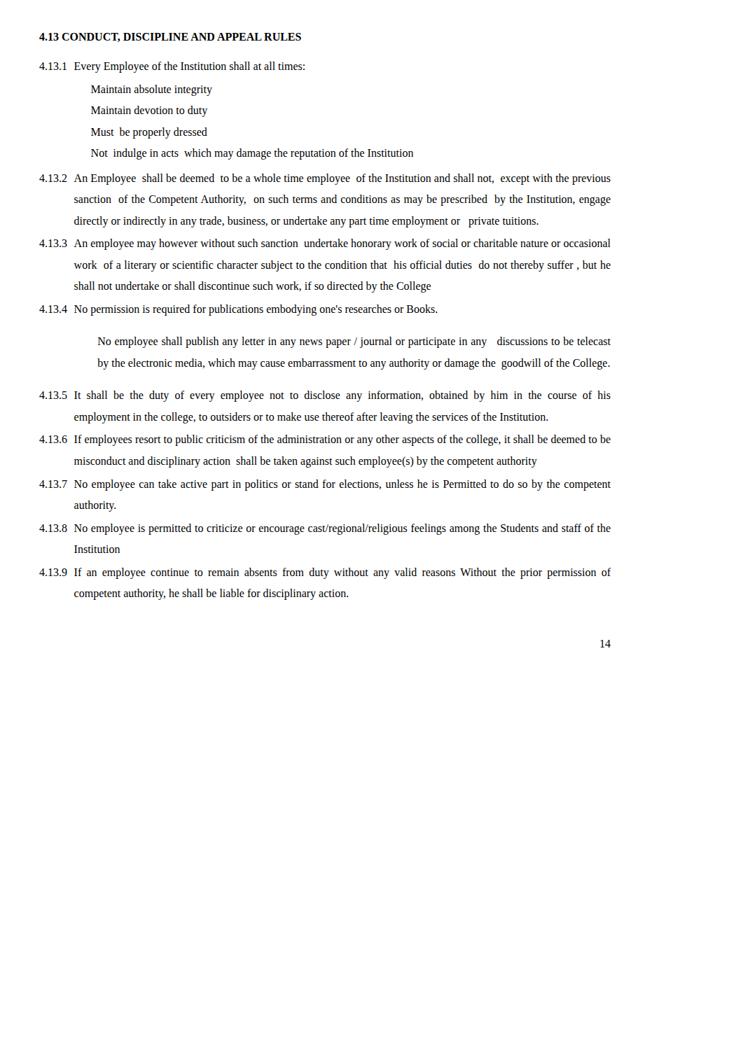4.13 CONDUCT, DISCIPLINE AND APPEAL RULES
4.13.1 Every Employee of the Institution shall at all times:
Maintain absolute integrity
Maintain devotion to duty
Must be properly dressed
Not indulge in acts which may damage the reputation of the Institution
4.13.2 An Employee shall be deemed to be a whole time employee of the Institution and shall not, except with the previous sanction of the Competent Authority, on such terms and conditions as may be prescribed by the Institution, engage directly or indirectly in any trade, business, or undertake any part time employment or private tuitions.
4.13.3 An employee may however without such sanction undertake honorary work of social or charitable nature or occasional work of a literary or scientific character subject to the condition that his official duties do not thereby suffer , but he shall not undertake or shall discontinue such work, if so directed by the College
4.13.4 No permission is required for publications embodying one's researches or Books.
No employee shall publish any letter in any news paper / journal or participate in any discussions to be telecast by the electronic media, which may cause embarrassment to any authority or damage the goodwill of the College.
4.13.5 It shall be the duty of every employee not to disclose any information, obtained by him in the course of his employment in the college, to outsiders or to make use thereof after leaving the services of the Institution.
4.13.6 If employees resort to public criticism of the administration or any other aspects of the college, it shall be deemed to be misconduct and disciplinary action shall be taken against such employee(s) by the competent authority
4.13.7 No employee can take active part in politics or stand for elections, unless he is Permitted to do so by the competent authority.
4.13.8 No employee is permitted to criticize or encourage cast/regional/religious feelings among the Students and staff of the Institution
4.13.9 If an employee continue to remain absents from duty without any valid reasons Without the prior permission of competent authority, he shall be liable for disciplinary action.
14